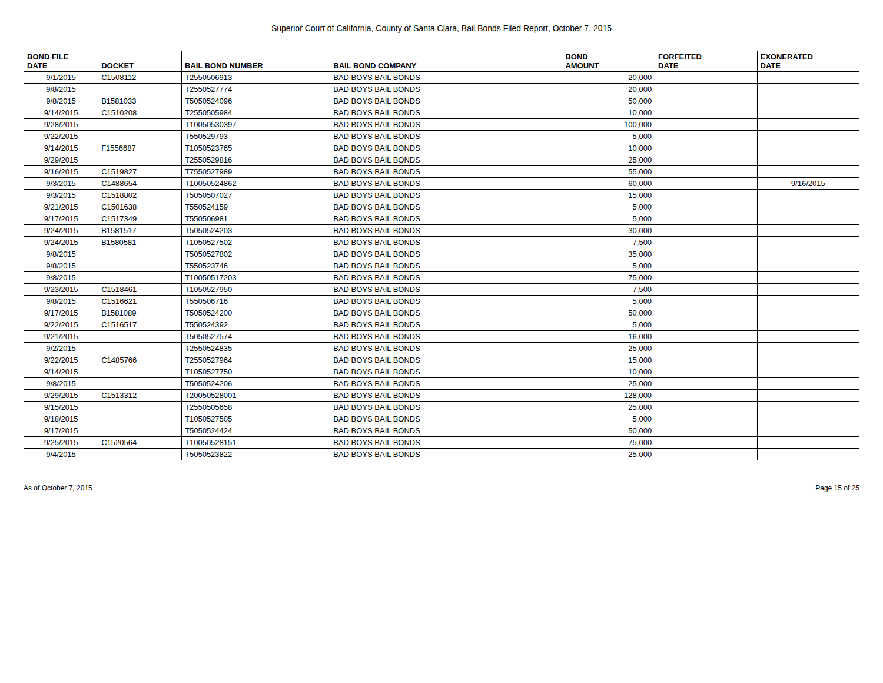Superior Court of California, County of Santa Clara, Bail Bonds Filed Report, October 7, 2015
| BOND FILE DATE | DOCKET | BAIL BOND NUMBER | BAIL BOND COMPANY | BOND AMOUNT | FORFEITED DATE | EXONERATED DATE |
| --- | --- | --- | --- | --- | --- | --- |
| 9/1/2015 | C1508112 | T2550506913 | BAD BOYS BAIL BONDS | 20,000 | | |
| 9/8/2015 | | T2550527774 | BAD BOYS BAIL BONDS | 20,000 | | |
| 9/8/2015 | B1581033 | T5050524096 | BAD BOYS BAIL BONDS | 50,000 | | |
| 9/14/2015 | C1510208 | T2550505984 | BAD BOYS BAIL BONDS | 10,000 | | |
| 9/28/2015 | | T10050530397 | BAD BOYS BAIL BONDS | 100,000 | | |
| 9/22/2015 | | T550529793 | BAD BOYS BAIL BONDS | 5,000 | | |
| 9/14/2015 | F1556687 | T1050523765 | BAD BOYS BAIL BONDS | 10,000 | | |
| 9/29/2015 | | T2550529816 | BAD BOYS BAIL BONDS | 25,000 | | |
| 9/16/2015 | C1519827 | T7550527989 | BAD BOYS BAIL BONDS | 55,000 | | |
| 9/3/2015 | C1488654 | T10050524862 | BAD BOYS BAIL BONDS | 60,000 | | 9/16/2015 |
| 9/3/2015 | C1518802 | T5050507027 | BAD BOYS BAIL BONDS | 15,000 | | |
| 9/21/2015 | C1501638 | T550524159 | BAD BOYS BAIL BONDS | 5,000 | | |
| 9/17/2015 | C1517349 | T550506981 | BAD BOYS BAIL BONDS | 5,000 | | |
| 9/24/2015 | B1581517 | T5050524203 | BAD BOYS BAIL BONDS | 30,000 | | |
| 9/24/2015 | B1580581 | T1050527502 | BAD BOYS BAIL BONDS | 7,500 | | |
| 9/8/2015 | | T5050527802 | BAD BOYS BAIL BONDS | 35,000 | | |
| 9/8/2015 | | T550523746 | BAD BOYS BAIL BONDS | 5,000 | | |
| 9/8/2015 | | T10050517203 | BAD BOYS BAIL BONDS | 75,000 | | |
| 9/23/2015 | C1518461 | T1050527950 | BAD BOYS BAIL BONDS | 7,500 | | |
| 9/8/2015 | C1516621 | T550506716 | BAD BOYS BAIL BONDS | 5,000 | | |
| 9/17/2015 | B1581089 | T5050524200 | BAD BOYS BAIL BONDS | 50,000 | | |
| 9/22/2015 | C1516517 | T550524392 | BAD BOYS BAIL BONDS | 5,000 | | |
| 9/21/2015 | | T5050527574 | BAD BOYS BAIL BONDS | 16,000 | | |
| 9/2/2015 | | T2550524835 | BAD BOYS BAIL BONDS | 25,000 | | |
| 9/22/2015 | C1485766 | T2550527964 | BAD BOYS BAIL BONDS | 15,000 | | |
| 9/14/2015 | | T1050527750 | BAD BOYS BAIL BONDS | 10,000 | | |
| 9/8/2015 | | T5050524206 | BAD BOYS BAIL BONDS | 25,000 | | |
| 9/29/2015 | C1513312 | T20050528001 | BAD BOYS BAIL BONDS | 128,000 | | |
| 9/15/2015 | | T2550505658 | BAD BOYS BAIL BONDS | 25,000 | | |
| 9/18/2015 | | T1050527505 | BAD BOYS BAIL BONDS | 5,000 | | |
| 9/17/2015 | | T5050524424 | BAD BOYS BAIL BONDS | 50,000 | | |
| 9/25/2015 | C1520564 | T10050528151 | BAD BOYS BAIL BONDS | 75,000 | | |
| 9/4/2015 | | T5050523822 | BAD BOYS BAIL BONDS | 25,000 | | |
As of October 7, 2015 Page 15 of 25